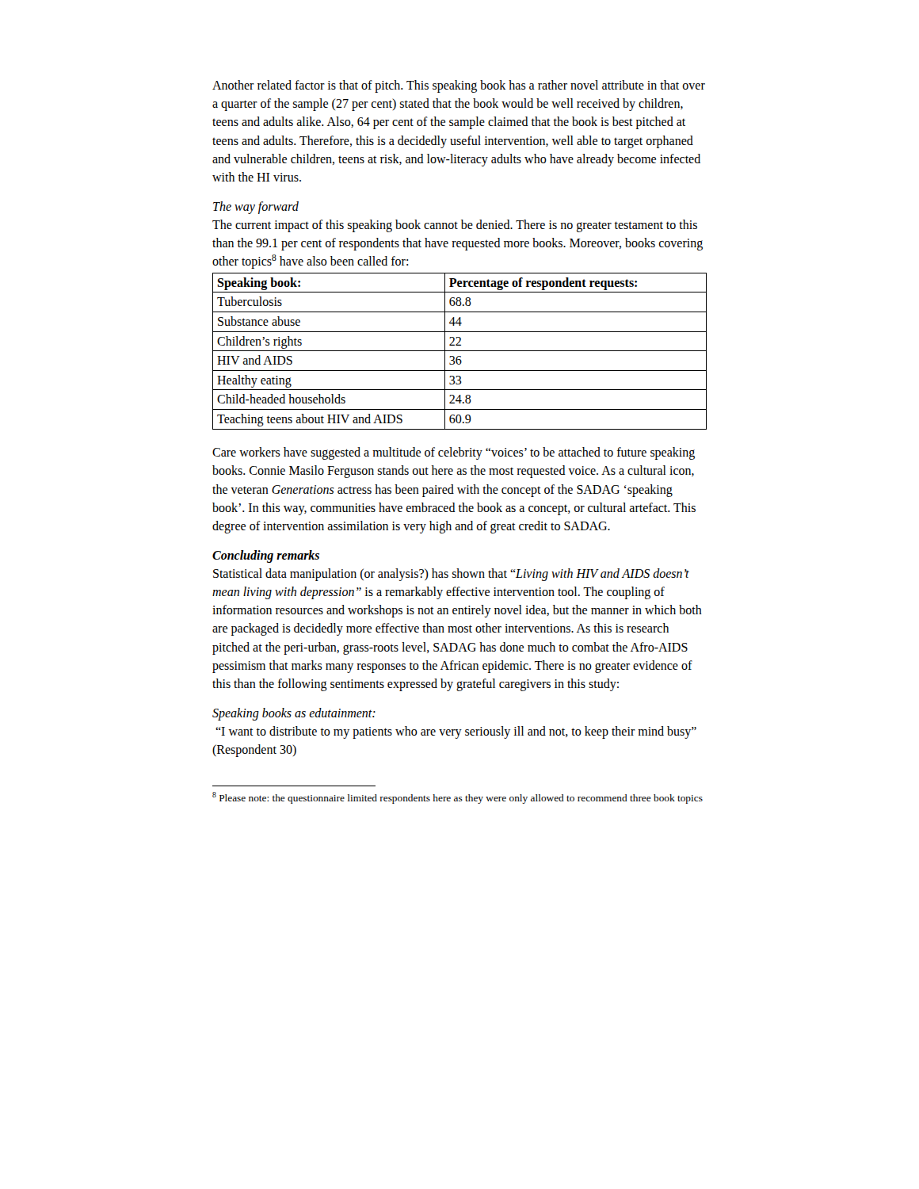Another related factor is that of pitch. This speaking book has a rather novel attribute in that over a quarter of the sample (27 per cent) stated that the book would be well received by children, teens and adults alike. Also, 64 per cent of the sample claimed that the book is best pitched at teens and adults. Therefore, this is a decidedly useful intervention, well able to target orphaned and vulnerable children, teens at risk, and low-literacy adults who have already become infected with the HI virus.
The way forward
The current impact of this speaking book cannot be denied. There is no greater testament to this than the 99.1 per cent of respondents that have requested more books. Moreover, books covering other topics8 have also been called for:
| Speaking book: | Percentage of respondent requests: |
| --- | --- |
| Tuberculosis | 68.8 |
| Substance abuse | 44 |
| Children’s rights | 22 |
| HIV and AIDS | 36 |
| Healthy eating | 33 |
| Child-headed households | 24.8 |
| Teaching teens about HIV and AIDS | 60.9 |
Care workers have suggested a multitude of celebrity “voices’ to be attached to future speaking books. Connie Masilo Ferguson stands out here as the most requested voice. As a cultural icon, the veteran Generations actress has been paired with the concept of the SADAG ‘speaking book’. In this way, communities have embraced the book as a concept, or cultural artefact. This degree of intervention assimilation is very high and of great credit to SADAG.
Concluding remarks
Statistical data manipulation (or analysis?) has shown that “Living with HIV and AIDS doesn’t mean living with depression” is a remarkably effective intervention tool. The coupling of information resources and workshops is not an entirely novel idea, but the manner in which both are packaged is decidedly more effective than most other interventions. As this is research pitched at the peri-urban, grass-roots level, SADAG has done much to combat the Afro-AIDS pessimism that marks many responses to the African epidemic. There is no greater evidence of this than the following sentiments expressed by grateful caregivers in this study:
Speaking books as edutainment:
“I want to distribute to my patients who are very seriously ill and not, to keep their mind busy” (Respondent 30)
8 Please note: the questionnaire limited respondents here as they were only allowed to recommend three book topics